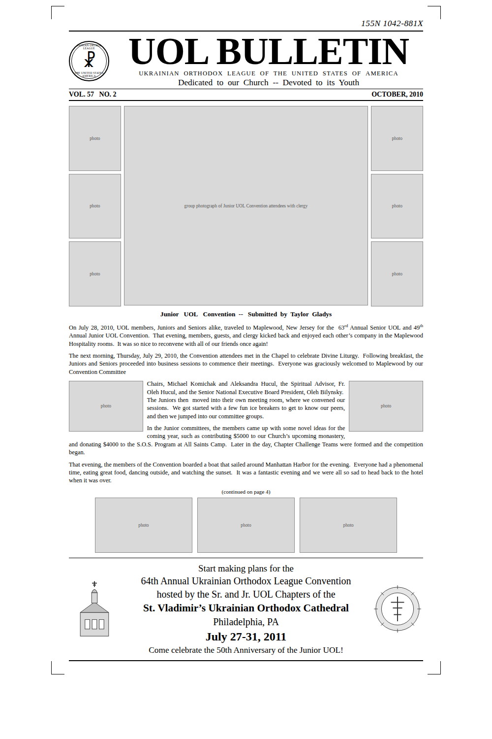155N 1042-881X
UKRAINIAN ORTHODOX LEAGUE
☧
OF THE UNITED STATES OF AMERICA
UOL BULLETIN
UKRAINIAN ORTHODOX LEAGUE OF THE UNITED STATES OF AMERICA
Dedicated to our Church -- Devoted to its Youth
VOL. 57 NO. 2 OCTOBER, 2010
photo
photo
photo
group photograph of Junior UOL Convention attendees with clergy
photo
photo
photo
Junior UOL Convention -- Submitted by Taylor Gladys
On July 28, 2010, UOL members, Juniors and Seniors alike, traveled to Maplewood, New Jersey for the 63rd Annual Senior UOL and 49th Annual Junior UOL Convention. That evening, members, guests, and clergy kicked back and enjoyed each other’s company in the Maplewood Hospitality rooms. It was so nice to reconvene with all of our friends once again!
The next morning, Thursday, July 29, 2010, the Convention attendees met in the Chapel to celebrate Divine Liturgy. Following breakfast, the Juniors and Seniors proceeded into business sessions to commence their meetings. Everyone was graciously welcomed to Maplewood by our Convention Committee
photo
photo
Chairs, Michael Komichak and Aleksandra Hucul, the Spiritual Advisor, Fr. Oleh Hucul, and the Senior National Executive Board President, Oleh Bilynsky. The Juniors then moved into their own meeting room, where we convened our sessions. We got started with a few fun ice breakers to get to know our peers, and then we jumped into our committee groups.
In the Junior committees, the members came up with some novel ideas for the coming year, such as contributing $5000 to our Church’s upcoming monastery, and donating $4000 to the S.O.S. Program at All Saints Camp. Later in the day, Chapter Challenge Teams were formed and the competition began.
That evening, the members of the Convention boarded a boat that sailed around Manhattan Harbor for the evening. Everyone had a phenomenal time, eating great food, dancing outside, and watching the sunset. It was a fantastic evening and we were all so sad to head back to the hotel when it was over.
(continued on page 4)
photo
photo
photo
Start making plans for the
64th Annual Ukrainian Orthodox League Convention
hosted by the Sr. and Jr. UOL Chapters of the
St. Vladimir’s Ukrainian Orthodox Cathedral
Philadelphia, PA
July 27-31, 2011
Come celebrate the 50th Anniversary of the Junior UOL!